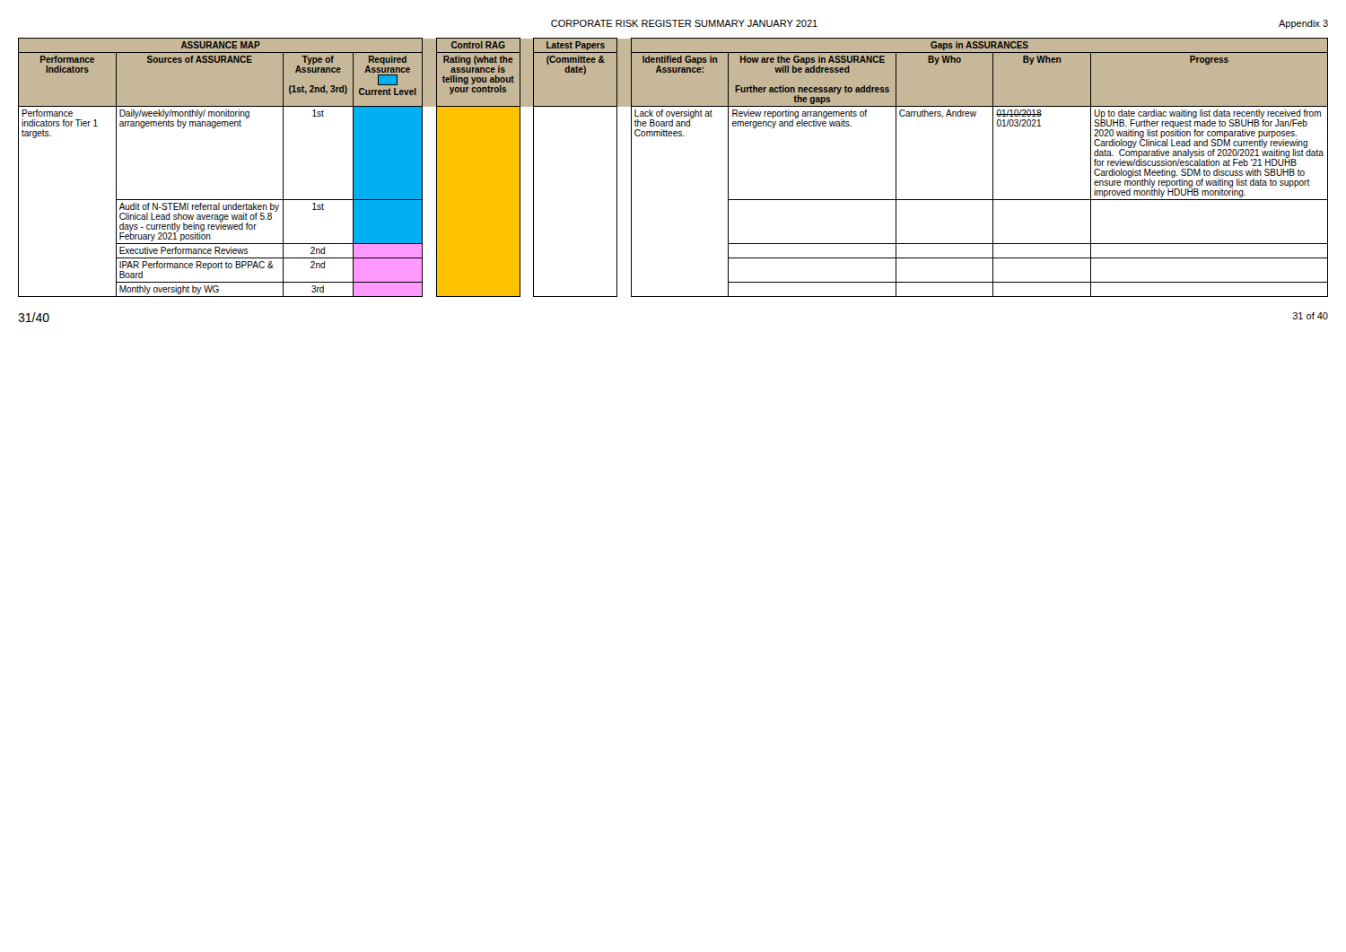CORPORATE RISK REGISTER SUMMARY JANUARY 2021
Appendix 3
| ASSURANCE MAP | | Control RAG | | Latest Papers | | Gaps in ASSURANCES |
| --- | --- | --- | --- | --- | --- | --- |
| Performance Indicators | Sources of ASSURANCE | Type of Assurance (1st, 2nd, 3rd) | Required Assurance Current Level | | Rating (what the assurance is telling you about your controls | | (Committee & date) | | Identified Gaps in Assurance: | How are the Gaps in ASSURANCE will be addressed Further action necessary to address the gaps | By Who | By When | Progress |
| Performance indicators for Tier 1 targets. | Daily/weekly/monthly/ monitoring arrangements by management | 1st | | | | | | | Lack of oversight at the Board and Committees. | Review reporting arrangements of emergency and elective waits. | Carruthers, Andrew | 01/10/2018 01/03/2021 | Up to date cardiac waiting list data recently received from SBUHB. Further request made to SBUHB for Jan/Feb 2020 waiting list position for comparative purposes. Cardiology Clinical Lead and SDM currently reviewing data. Comparative analysis of 2020/2021 waiting list data for review/discussion/escalation at Feb '21 HDUHB Cardiologist Meeting. SDM to discuss with SBUHB to ensure monthly reporting of waiting list data to support improved monthly HDUHB monitoring. |
| Audit of N-STEMI referral undertaken by Clinical Lead show average wait of 5.8 days - currently being reviewed for February 2021 position | 1st | | | | | | | | |
| Executive Performance Reviews | 2nd | | | | | | | | |
| IPAR Performance Report to BPPAC & Board | 2nd | | | | | | | | |
| Monthly oversight by WG | 3rd | | | | | | | | |
31/40
31 of 40